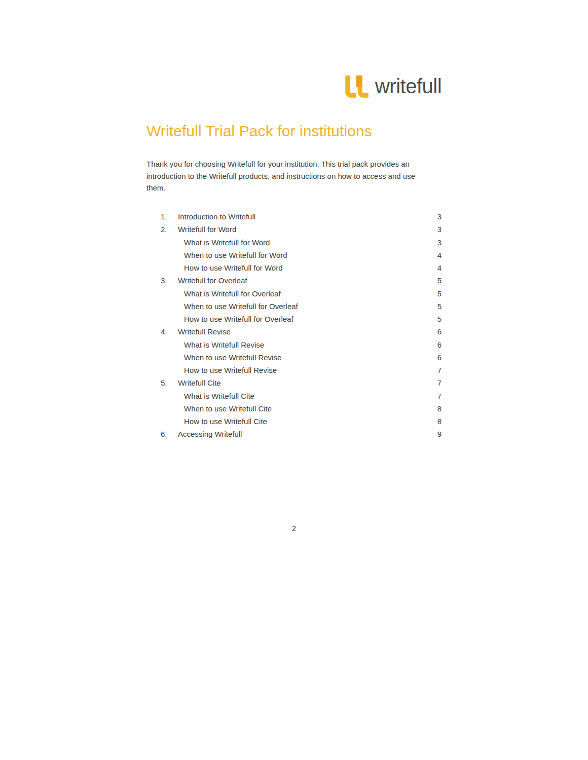writefull
Writefull Trial Pack for institutions
Thank you for choosing Writefull for your institution. This trial pack provides an introduction to the Writefull products, and instructions on how to access and use them.
Introduction to Writefull 3
Writefull for Word 3
What is Writefull for Word 3
When to use Writefull for Word 4
How to use Writefull for Word 4
Writefull for Overleaf 5
What is Writefull for Overleaf 5
When to use Writefull for Overleaf 5
How to use Writefull for Overleaf 5
Writefull Revise 6
What is Writefull Revise 6
When to use Writefull Revise 6
How to use Writefull Revise 7
Writefull Cite 7
What is Writefull Cite 7
When to use Writefull Cite 8
How to use Writefull Cite 8
Accessing Writefull 9
2